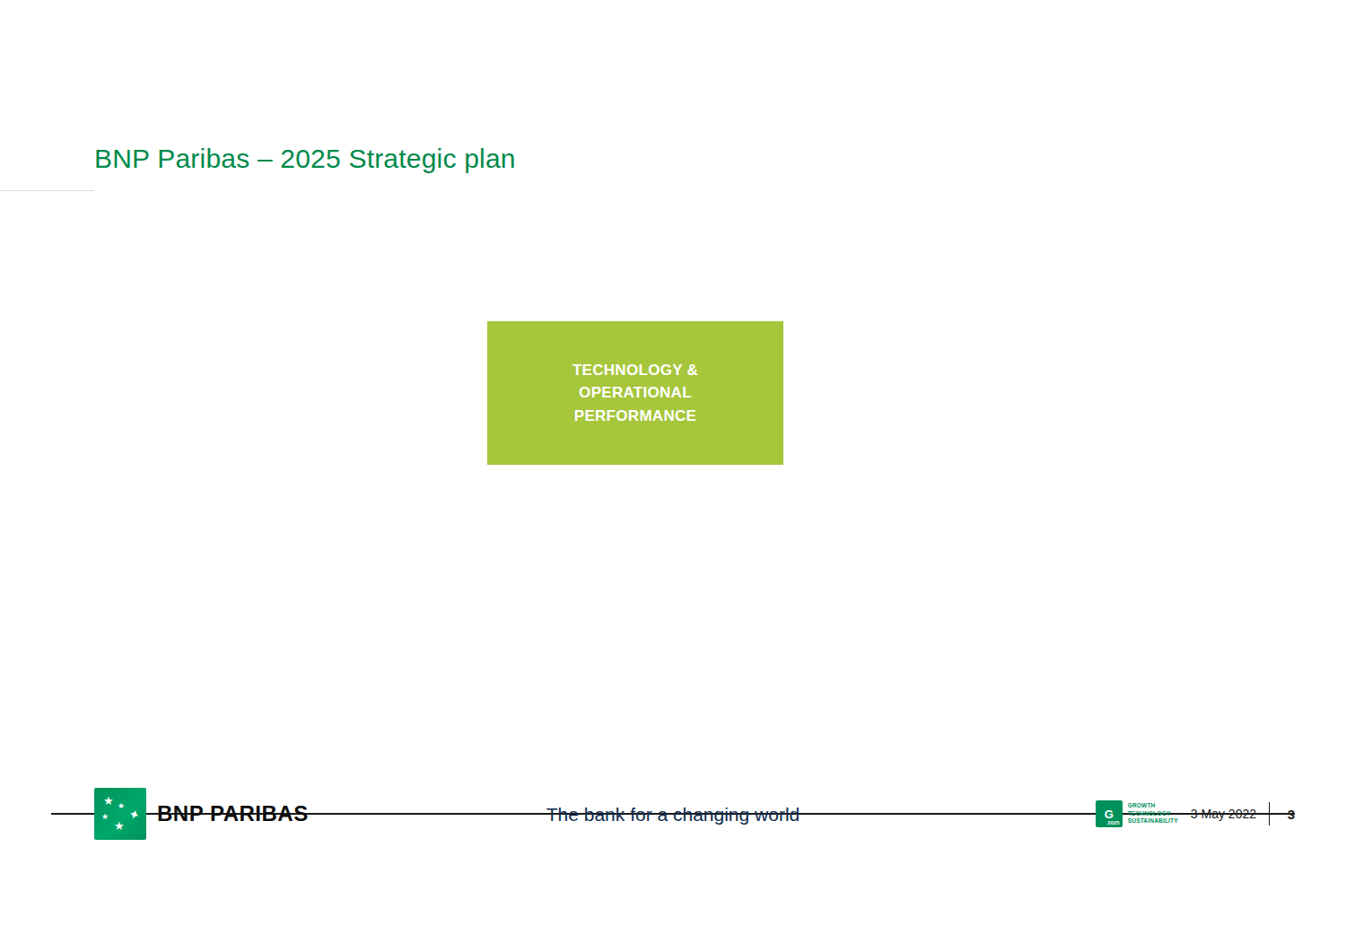BNP Paribas – 2025 Strategic plan
TECHNOLOGY &
OPERATIONAL
PERFORMANCE
★ ★ ★ ★ ✦
BNP PARIBAS
The bank for a changing world
G2025
Growth
Technology
Sustainability
3 May 2022
3